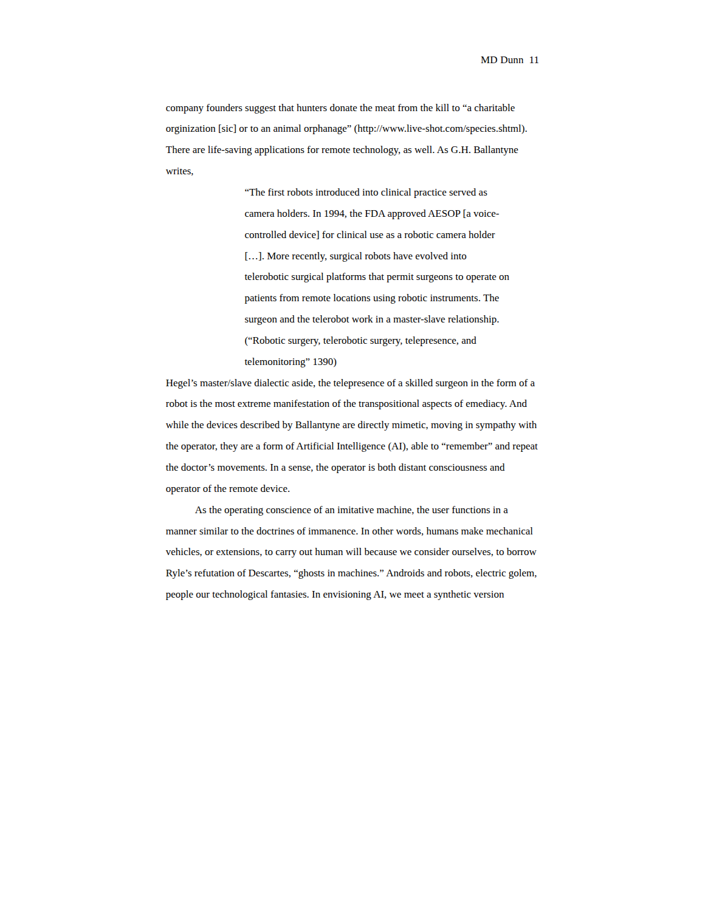MD Dunn 11
company founders suggest that hunters donate the meat from the kill to “a charitable orginization [sic] or to an animal orphanage” (http://www.live-shot.com/species.shtml). There are life-saving applications for remote technology, as well. As G.H. Ballantyne writes,
“The first robots introduced into clinical practice served as camera holders. In 1994, the FDA approved AESOP [a voice-controlled device] for clinical use as a robotic camera holder […]. More recently, surgical robots have evolved into telerobotic surgical platforms that permit surgeons to operate on patients from remote locations using robotic instruments. The surgeon and the telerobot work in a master-slave relationship. (“Robotic surgery, telerobotic surgery, telepresence, and telemonitoring” 1390)
Hegel’s master/slave dialectic aside, the telepresence of a skilled surgeon in the form of a robot is the most extreme manifestation of the transpositional aspects of emediacy. And while the devices described by Ballantyne are directly mimetic, moving in sympathy with the operator, they are a form of Artificial Intelligence (AI), able to “remember” and repeat the doctor’s movements. In a sense, the operator is both distant consciousness and operator of the remote device.
As the operating conscience of an imitative machine, the user functions in a manner similar to the doctrines of immanence. In other words, humans make mechanical vehicles, or extensions, to carry out human will because we consider ourselves, to borrow Ryle’s refutation of Descartes, “ghosts in machines.” Androids and robots, electric golem, people our technological fantasies. In envisioning AI, we meet a synthetic version